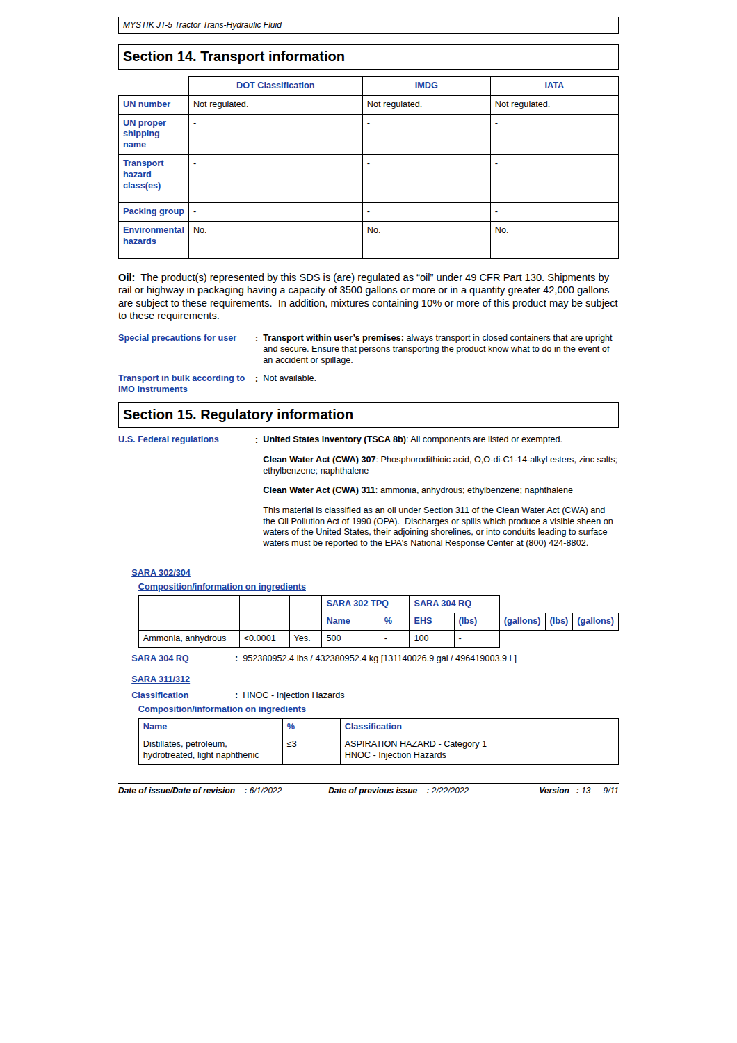MYSTIK JT-5 Tractor Trans-Hydraulic Fluid
Section 14. Transport information
| | DOT Classification | IMDG | IATA |
| --- | --- | --- | --- |
| UN number | Not regulated. | Not regulated. | Not regulated. |
| UN proper shipping name | - | - | - |
| Transport hazard class(es) | - | - | - |
| Packing group | - | - | - |
| Environmental hazards | No. | No. | No. |
Oil: The product(s) represented by this SDS is (are) regulated as “oil” under 49 CFR Part 130. Shipments by rail or highway in packaging having a capacity of 3500 gallons or more or in a quantity greater 42,000 gallons are subject to these requirements. In addition, mixtures containing 10% or more of this product may be subject to these requirements.
Special precautions for user
:
Transport within user’s premises: always transport in closed containers that are upright and secure. Ensure that persons transporting the product know what to do in the event of an accident or spillage.
Transport in bulk according to IMO instruments
:
Not available.
Section 15. Regulatory information
U.S. Federal regulations
:
United States inventory (TSCA 8b): All components are listed or exempted.
Clean Water Act (CWA) 307: Phosphorodithioic acid, O,O-di-C1-14-alkyl esters, zinc salts; ethylbenzene; naphthalene
Clean Water Act (CWA) 311: ammonia, anhydrous; ethylbenzene; naphthalene
This material is classified as an oil under Section 311 of the Clean Water Act (CWA) and the Oil Pollution Act of 1990 (OPA). Discharges or spills which produce a visible sheen on waters of the United States, their adjoining shorelines, or into conduits leading to surface waters must be reported to the EPA's National Response Center at (800) 424-8802.
SARA 302/304
Composition/information on ingredients
| | | | SARA 302 TPQ | SARA 304 RQ |
| --- | --- | --- | --- | --- |
| Name | % | EHS | (lbs) | (gallons) | (lbs) | (gallons) |
| Ammonia, anhydrous | <0.0001 | Yes. | 500 | - | 100 | - |
SARA 304 RQ: 952380952.4 lbs / 432380952.4 kg [131140026.9 gal / 496419003.9 L]
SARA 311/312
Classification: HNOC - Injection Hazards
Composition/information on ingredients
| Name | % | Classification |
| --- | --- | --- |
| Distillates, petroleum, hydrotreated, light naphthenic | ≤3 | ASPIRATION HAZARD - Category 1 HNOC - Injection Hazards |
Date of issue/Date of revision : 6/1/2022 Date of previous issue : 2/22/2022
Version : 139/11